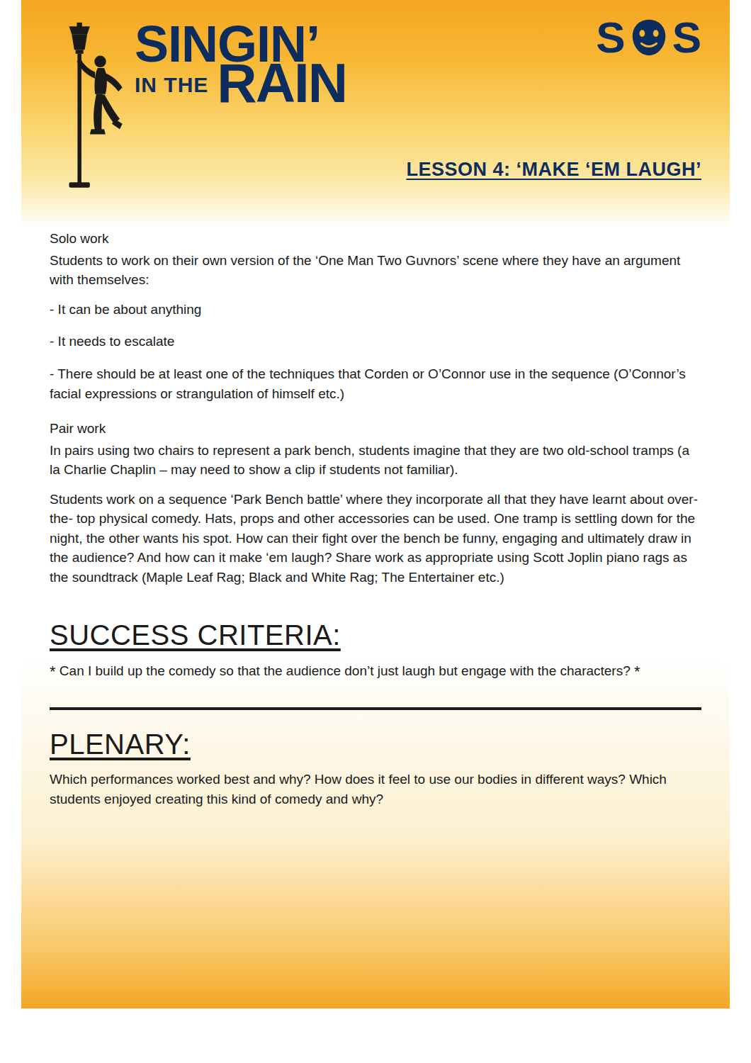S S
SINGIN’ IN THE RAIN
LESSON 4: ‘MAKE ‘EM LAUGH’
Solo work
Students to work on their own version of the ‘One Man Two Guvnors’ scene where they have an argument with themselves:
- It can be about anything
- It needs to escalate
- There should be at least one of the techniques that Corden or O’Connor use in the sequence (O’Connor’s facial expressions or strangulation of himself etc.)
Pair work
In pairs using two chairs to represent a park bench, students imagine that they are two old-school tramps (a la Charlie Chaplin – may need to show a clip if students not familiar).
Students work on a sequence ‘Park Bench battle’ where they incorporate all that they have learnt about over-the- top physical comedy. Hats, props and other accessories can be used. One tramp is settling down for the night, the other wants his spot. How can their fight over the bench be funny, engaging and ultimately draw in the audience? And how can it make ‘em laugh? Share work as appropriate using Scott Joplin piano rags as the soundtrack (Maple Leaf Rag; Black and White Rag; The Entertainer etc.)
SUCCESS CRITERIA:
* Can I build up the comedy so that the audience don’t just laugh but engage with the characters? *
PLENARY:
Which performances worked best and why? How does it feel to use our bodies in different ways? Which students enjoyed creating this kind of comedy and why?